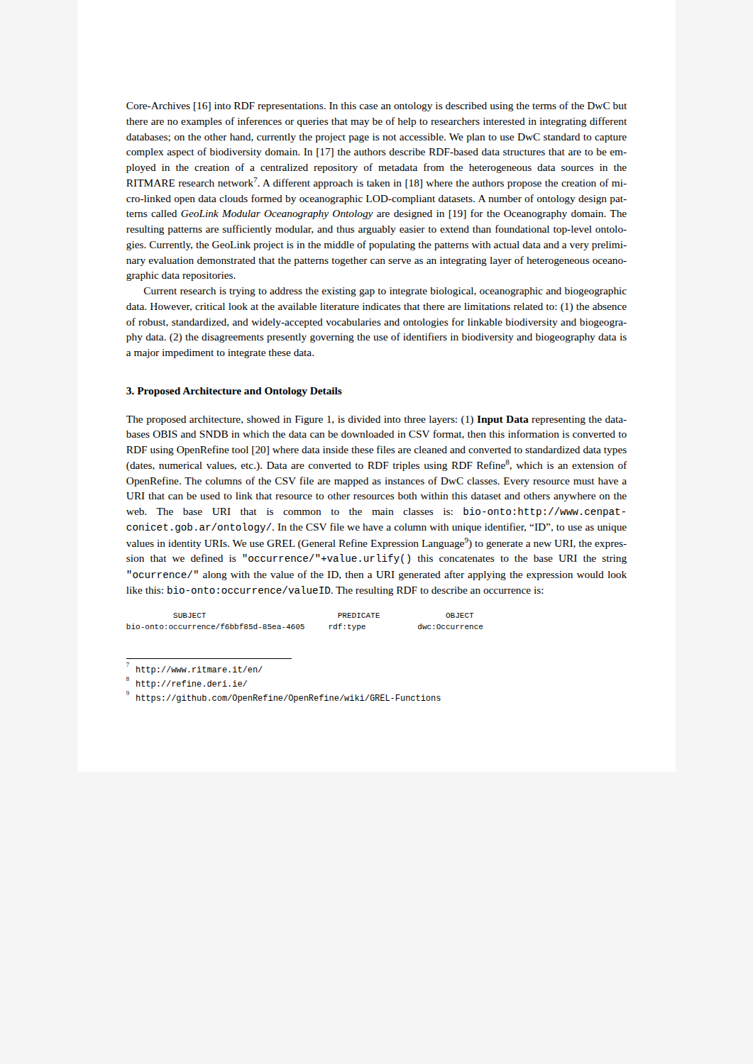Core-Archives [16] into RDF representations. In this case an ontology is described using the terms of the DwC but there are no examples of inferences or queries that may be of help to researchers interested in integrating different databases; on the other hand, currently the project page is not accessible. We plan to use DwC standard to capture complex aspect of biodiversity domain. In [17] the authors describe RDF-based data structures that are to be employed in the creation of a centralized repository of metadata from the heterogeneous data sources in the RITMARE research network7. A different approach is taken in [18] where the authors propose the creation of micro-linked open data clouds formed by oceanographic LOD-compliant datasets. A number of ontology design patterns called GeoLink Modular Oceanography Ontology are designed in [19] for the Oceanography domain. The resulting patterns are sufficiently modular, and thus arguably easier to extend than foundational top-level ontologies. Currently, the GeoLink project is in the middle of populating the patterns with actual data and a very preliminary evaluation demonstrated that the patterns together can serve as an integrating layer of heterogeneous oceanographic data repositories.
Current research is trying to address the existing gap to integrate biological, oceanographic and biogeographic data. However, critical look at the available literature indicates that there are limitations related to: (1) the absence of robust, standardized, and widely-accepted vocabularies and ontologies for linkable biodiversity and biogeography data. (2) the disagreements presently governing the use of identifiers in biodiversity and biogeography data is a major impediment to integrate these data.
3. Proposed Architecture and Ontology Details
The proposed architecture, showed in Figure 1, is divided into three layers: (1) Input Data representing the databases OBIS and SNDB in which the data can be downloaded in CSV format, then this information is converted to RDF using OpenRefine tool [20] where data inside these files are cleaned and converted to standardized data types (dates, numerical values, etc.). Data are converted to RDF triples using RDF Refine8, which is an extension of OpenRefine. The columns of the CSV file are mapped as instances of DwC classes. Every resource must have a URI that can be used to link that resource to other resources both within this dataset and others anywhere on the web. The base URI that is common to the main classes is: bio-onto:http://www.cenpat-conicet.gob.ar/ontology/. In the CSV file we have a column with unique identifier, “ID”, to use as unique values in identity URIs. We use GREL (General Refine Expression Language9) to generate a new URI, the expression that we defined is "occurrence/"+value.urlify() this concatenates to the base URI the string "ocurrence/" along with the value of the ID, then a URI generated after applying the expression would look like this: bio-onto:occurrence/valueID. The resulting RDF to describe an occurrence is:
SUBJECT PREDICATE OBJECT bio-onto:occurrence/f6bbf85d-85ea-4605 rdf:type dwc:Occurrence
7http://www.ritmare.it/en/
8http://refine.deri.ie/
9https://github.com/OpenRefine/OpenRefine/wiki/GREL-Functions